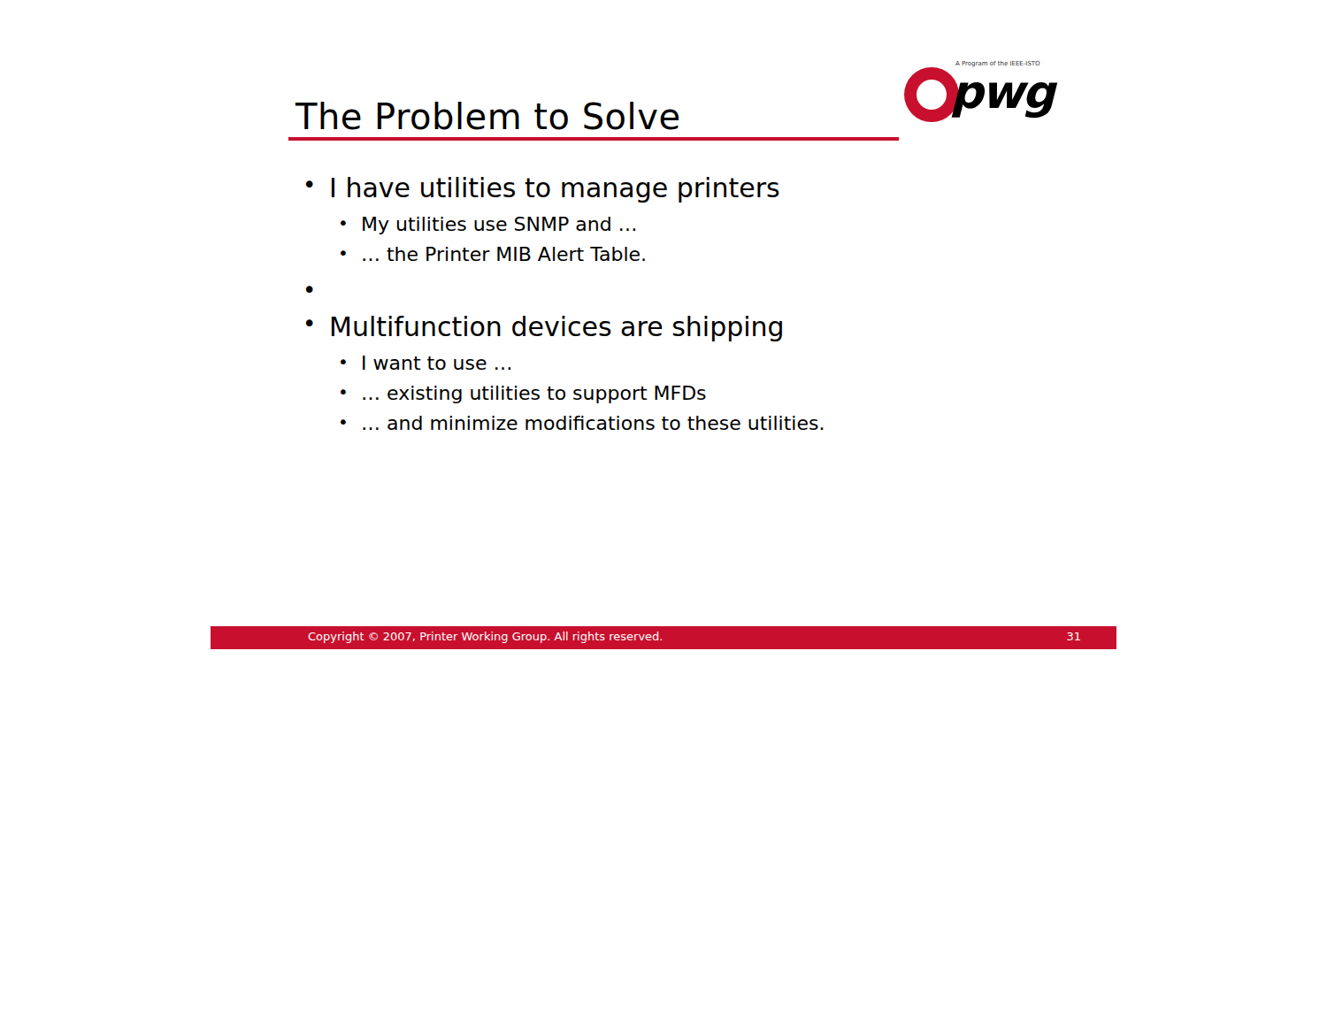A Program of the IEEE-ISTO
pwg
The Problem to Solve
I have utilities to manage printers
My utilities use SNMP and …
… the Printer MIB Alert Table.
Multifunction devices are shipping
I want to use …
… existing utilities to support MFDs
… and minimize modifications to these utilities.
Copyright © 2007, Printer Working Group. All rights reserved. 31